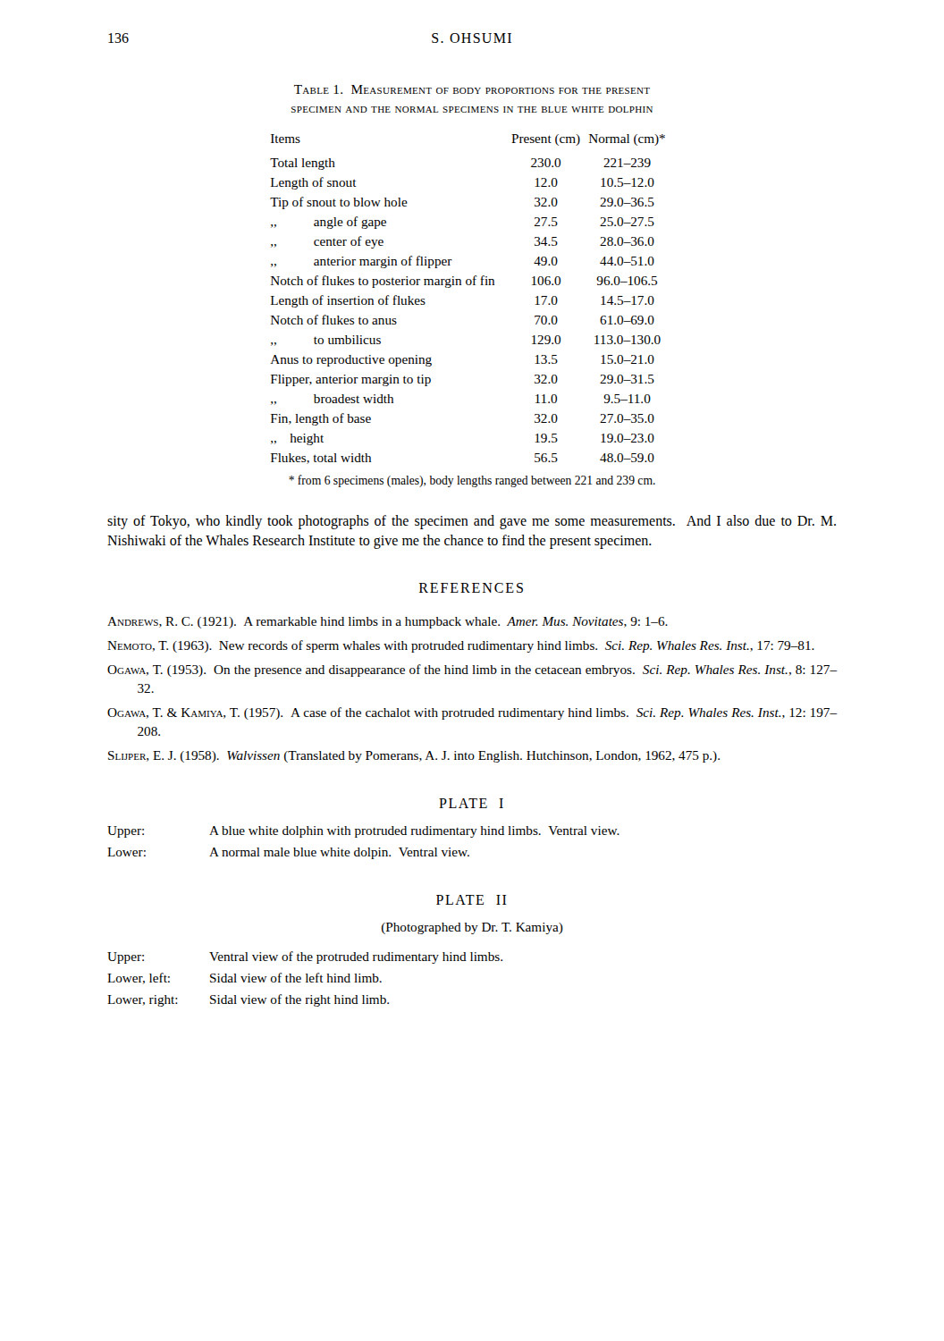136 S. OHSUMI
Table 1. Measurement of body proportions for the present specimen and the normal specimens in the blue white dolphin
| Items | Present (cm) | Normal (cm)* |
| --- | --- | --- |
| Total length | 230.0 | 221–239 |
| Length of snout | 12.0 | 10.5–12.0 |
| Tip of snout to blow hole | 32.0 | 29.0–36.5 |
| ,, angle of gape | 27.5 | 25.0–27.5 |
| ,, center of eye | 34.5 | 28.0–36.0 |
| ,, anterior margin of flipper | 49.0 | 44.0–51.0 |
| Notch of flukes to posterior margin of fin | 106.0 | 96.0–106.5 |
| Length of insertion of flukes | 17.0 | 14.5–17.0 |
| Notch of flukes to anus | 70.0 | 61.0–69.0 |
| ,, to umbilicus | 129.0 | 113.0–130.0 |
| Anus to reproductive opening | 13.5 | 15.0–21.0 |
| Flipper, anterior margin to tip | 32.0 | 29.0–31.5 |
| ,, broadest width | 11.0 | 9.5–11.0 |
| Fin, length of base | 32.0 | 27.0–35.0 |
| ,, height | 19.5 | 19.0–23.0 |
| Flukes, total width | 56.5 | 48.0–59.0 |
* from 6 specimens (males), body lengths ranged between 221 and 239 cm.
sity of Tokyo, who kindly took photographs of the specimen and gave me some measurements. And I also due to Dr. M. Nishiwaki of the Whales Research Institute to give me the chance to find the present specimen.
REFERENCES
Andrews, R. C. (1921). A remarkable hind limbs in a humpback whale. Amer. Mus. Novitates, 9: 1–6.
Nemoto, T. (1963). New records of sperm whales with protruded rudimentary hind limbs. Sci. Rep. Whales Res. Inst., 17: 79–81.
Ogawa, T. (1953). On the presence and disappearance of the hind limb in the cetacean embryos. Sci. Rep. Whales Res. Inst., 8: 127–32.
Ogawa, T. & Kamiya, T. (1957). A case of the cachalot with protruded rudimentary hind limbs. Sci. Rep. Whales Res. Inst., 12: 197–208.
Slijper, E. J. (1958). Walvissen (Translated by Pomerans, A. J. into English. Hutchinson, London, 1962, 475 p.).
PLATE I
Upper: A blue white dolphin with protruded rudimentary hind limbs. Ventral view.
Lower: A normal male blue white dolpin. Ventral view.
PLATE II
(Photographed by Dr. T. Kamiya)
Upper: Ventral view of the protruded rudimentary hind limbs.
Lower, left: Sidal view of the left hind limb.
Lower, right: Sidal view of the right hind limb.